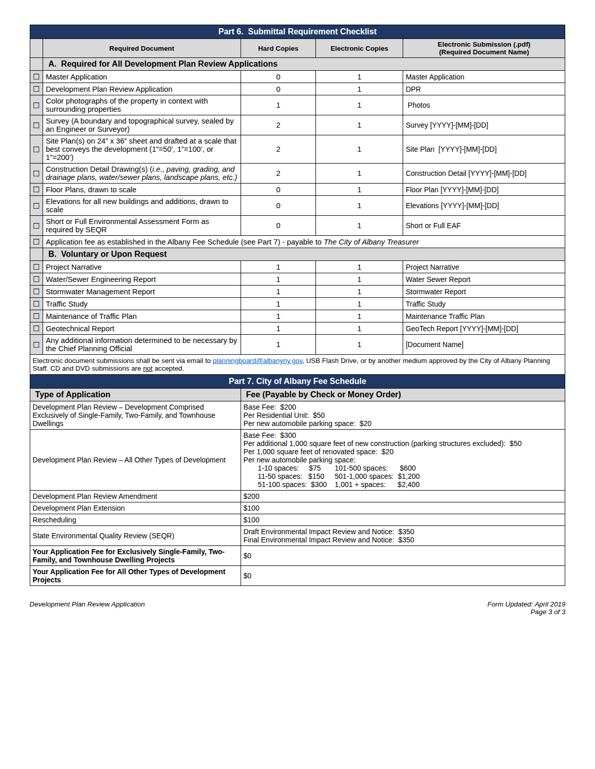| Part 6. Submittal Requirement Checklist |
| | Required Document | Hard Copies | Electronic Copies | Electronic Submission (.pdf) (Required Document Name) |
| | A. Required for All Development Plan Review Applications |
| ☐ | Master Application | 0 | 1 | Master Application |
| ☐ | Development Plan Review Application | 0 | 1 | DPR |
| ☐ | Color photographs of the property in context with surrounding properties | 1 | 1 | Photos |
| ☐ | Survey (A boundary and topographical survey, sealed by an Engineer or Surveyor) | 2 | 1 | Survey [YYYY]-[MM]-[DD] |
| ☐ | Site Plan(s) on 24” x 36” sheet and drafted at a scale that best conveys the development (1”=50’, 1”=100’, or 1”=200’) | 2 | 1 | Site Plan [YYYY]-[MM]-[DD] |
| ☐ | Construction Detail Drawing(s) ( i.e., paving, grading, and drainage plans, water/sewer plans, landscape plans, etc.) | 2 | 1 | Construction Detail [YYYY]-[MM]-[DD] |
| ☐ | Floor Plans, drawn to scale | 0 | 1 | Floor Plan [YYYY]-[MM]-[DD] |
| ☐ | Elevations for all new buildings and additions, drawn to scale | 0 | 1 | Elevations [YYYY]-[MM]-[DD] |
| ☐ | Short or Full Environmental Assessment Form as required by SEQR | 0 | 1 | Short or Full EAF |
| ☐ | Application fee as established in the Albany Fee Schedule (see Part 7) - payable to The City of Albany Treasurer |
| | B. Voluntary or Upon Request |
| ☐ | Project Narrative | 1 | 1 | Project Narrative |
| ☐ | Water/Sewer Engineering Report | 1 | 1 | Water Sewer Report |
| ☐ | Stormwater Management Report | 1 | 1 | Stormwater Report |
| ☐ | Traffic Study | 1 | 1 | Traffic Study |
| ☐ | Maintenance of Traffic Plan | 1 | 1 | Maintenance Traffic Plan |
| ☐ | Geotechnical Report | 1 | 1 | GeoTech Report [YYYY]-[MM]-[DD] |
| ☐ | Any additional information determined to be necessary by the Chief Planning Official | 1 | 1 | [Document Name] |
| Electronic document submissions shall be sent via email to planningboard@albanyny.gov , USB Flash Drive, or by another medium approved by the City of Albany Planning Staff. CD and DVD submissions are not accepted. |
| Part 7. City of Albany Fee Schedule |
| Type of Application | Fee (Payable by Check or Money Order) |
| Development Plan Review – Development Comprised Exclusively of Single-Family, Two-Family, and Townhouse Dwellings | Base Fee: $200 Per Residential Unit: $50 Per new automobile parking space: $20 |
| Development Plan Review – All Other Types of Development | Base Fee: $300 Per additional 1,000 square feet of new construction (parking structures excluded): $50 Per 1,000 square feet of renovated space: $20 Per new automobile parking space: 1-10 spaces: $75 101-500 spaces: $600 11-50 spaces: $150 501-1,000 spaces: $1,200 51-100 spaces: $300 1,001 + spaces: $2,400 |
| Development Plan Review Amendment | $200 |
| Development Plan Extension | $100 |
| Rescheduling | $100 |
| State Environmental Quality Review (SEQR) | Draft Environmental Impact Review and Notice: $350 Final Environmental Impact Review and Notice: $350 |
| Your Application Fee for Exclusively Single-Family, Two-Family, and Townhouse Dwelling Projects | $0 |
| Your Application Fee for All Other Types of Development Projects | $0 |
Development Plan Review Application
Form Updated: April 2019
Page 3 of 3